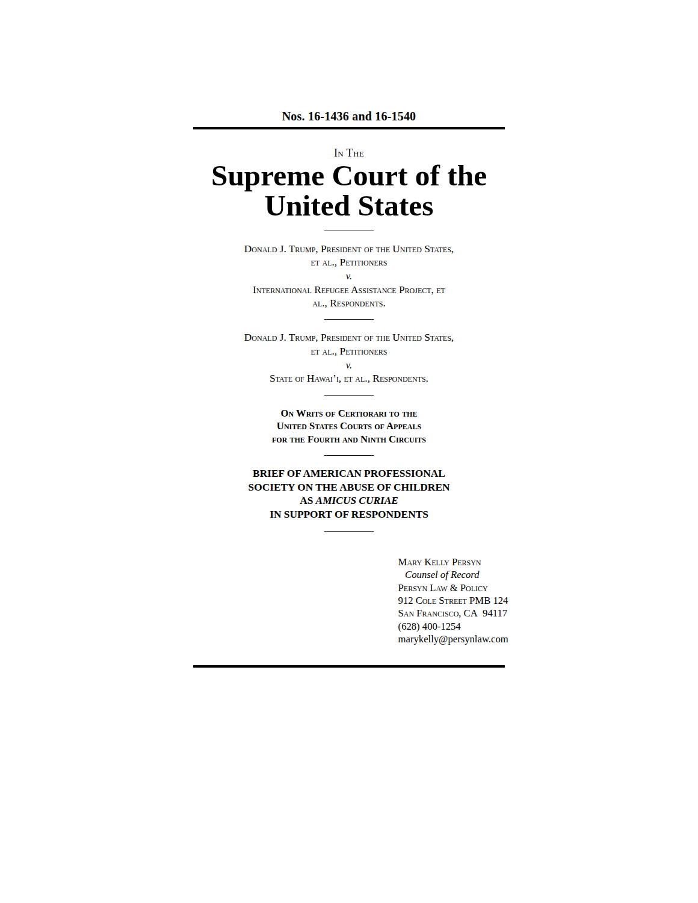Nos. 16-1436 and 16-1540
In The
Supreme Court of the United States
Donald J. Trump, President of the United States,
et al., Petitioners
v.
International Refugee Assistance Project, et
al., Respondents.
Donald J. Trump, President of the United States,
et al., Petitioners
v.
State of Hawai’i, et al., Respondents.
On Writs of Certiorari to the
United States Courts of Appeals
for the Fourth and Ninth Circuits
BRIEF OF AMERICAN PROFESSIONAL
SOCIETY ON THE ABUSE OF CHILDREN
AS AMICUS CURIAE
IN SUPPORT OF RESPONDENTS
Mary Kelly Persyn
Counsel of Record
Persyn Law & Policy
912 Cole Street PMB 124
San Francisco, CA 94117
(628) 400-1254
marykelly@persynlaw.com